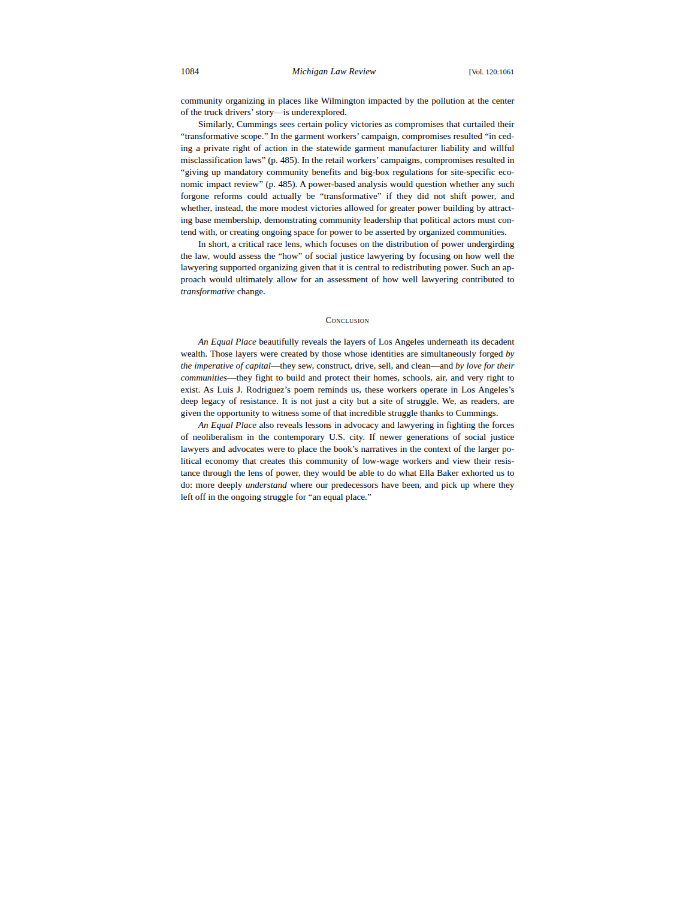1084 Michigan Law Review [Vol. 120:1061
community organizing in places like Wilmington impacted by the pollution at the center of the truck drivers’ story—is underexplored.
Similarly, Cummings sees certain policy victories as compromises that curtailed their “transformative scope.” In the garment workers’ campaign, compromises resulted “in ceding a private right of action in the statewide garment manufacturer liability and willful misclassification laws” (p. 485). In the retail workers’ campaigns, compromises resulted in “giving up mandatory community benefits and big-box regulations for site-specific economic impact review” (p. 485). A power-based analysis would question whether any such forgone reforms could actually be “transformative” if they did not shift power, and whether, instead, the more modest victories allowed for greater power building by attracting base membership, demonstrating community leadership that political actors must contend with, or creating ongoing space for power to be asserted by organized communities.
In short, a critical race lens, which focuses on the distribution of power undergirding the law, would assess the “how” of social justice lawyering by focusing on how well the lawyering supported organizing given that it is central to redistributing power. Such an approach would ultimately allow for an assessment of how well lawyering contributed to transformative change.
Conclusion
An Equal Place beautifully reveals the layers of Los Angeles underneath its decadent wealth. Those layers were created by those whose identities are simultaneously forged by the imperative of capital—they sew, construct, drive, sell, and clean—and by love for their communities—they fight to build and protect their homes, schools, air, and very right to exist. As Luis J. Rodriguez’s poem reminds us, these workers operate in Los Angeles’s deep legacy of resistance. It is not just a city but a site of struggle. We, as readers, are given the opportunity to witness some of that incredible struggle thanks to Cummings.
An Equal Place also reveals lessons in advocacy and lawyering in fighting the forces of neoliberalism in the contemporary U.S. city. If newer generations of social justice lawyers and advocates were to place the book’s narratives in the context of the larger political economy that creates this community of low-wage workers and view their resistance through the lens of power, they would be able to do what Ella Baker exhorted us to do: more deeply understand where our predecessors have been, and pick up where they left off in the ongoing struggle for “an equal place.”